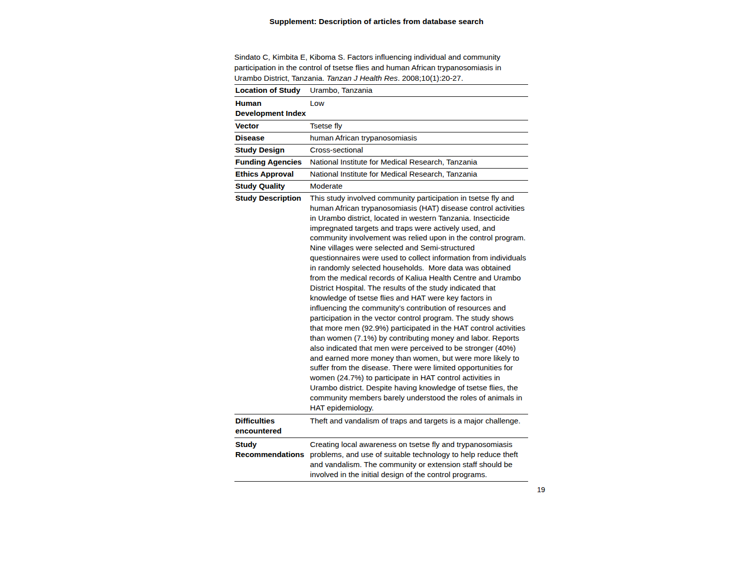Supplement: Description of articles from database search
Sindato C, Kimbita E, Kiboma S. Factors influencing individual and community participation in the control of tsetse flies and human African trypanosomiasis in Urambo District, Tanzania. Tanzan J Health Res. 2008;10(1):20-27.
| Location of Study | Urambo, Tanzania |
| Human Development Index | Low |
| Vector | Tsetse fly |
| Disease | human African trypanosomiasis |
| Study Design | Cross-sectional |
| Funding Agencies | National Institute for Medical Research, Tanzania |
| Ethics Approval | National Institute for Medical Research, Tanzania |
| Study Quality | Moderate |
| Study Description | This study involved community participation in tsetse fly and human African trypanosomiasis (HAT) disease control activities in Urambo district, located in western Tanzania. Insecticide impregnated targets and traps were actively used, and community involvement was relied upon in the control program. Nine villages were selected and Semi-structured questionnaires were used to collect information from individuals in randomly selected households. More data was obtained from the medical records of Kaliua Health Centre and Urambo District Hospital. The results of the study indicated that knowledge of tsetse flies and HAT were key factors in influencing the community’s contribution of resources and participation in the vector control program. The study shows that more men (92.9%) participated in the HAT control activities than women (7.1%) by contributing money and labor. Reports also indicated that men were perceived to be stronger (40%) and earned more money than women, but were more likely to suffer from the disease. There were limited opportunities for women (24.7%) to participate in HAT control activities in Urambo district. Despite having knowledge of tsetse flies, the community members barely understood the roles of animals in HAT epidemiology. |
| Difficulties encountered | Theft and vandalism of traps and targets is a major challenge. |
| Study Recommendations | Creating local awareness on tsetse fly and trypanosomiasis problems, and use of suitable technology to help reduce theft and vandalism. The community or extension staff should be involved in the initial design of the control programs. |
19